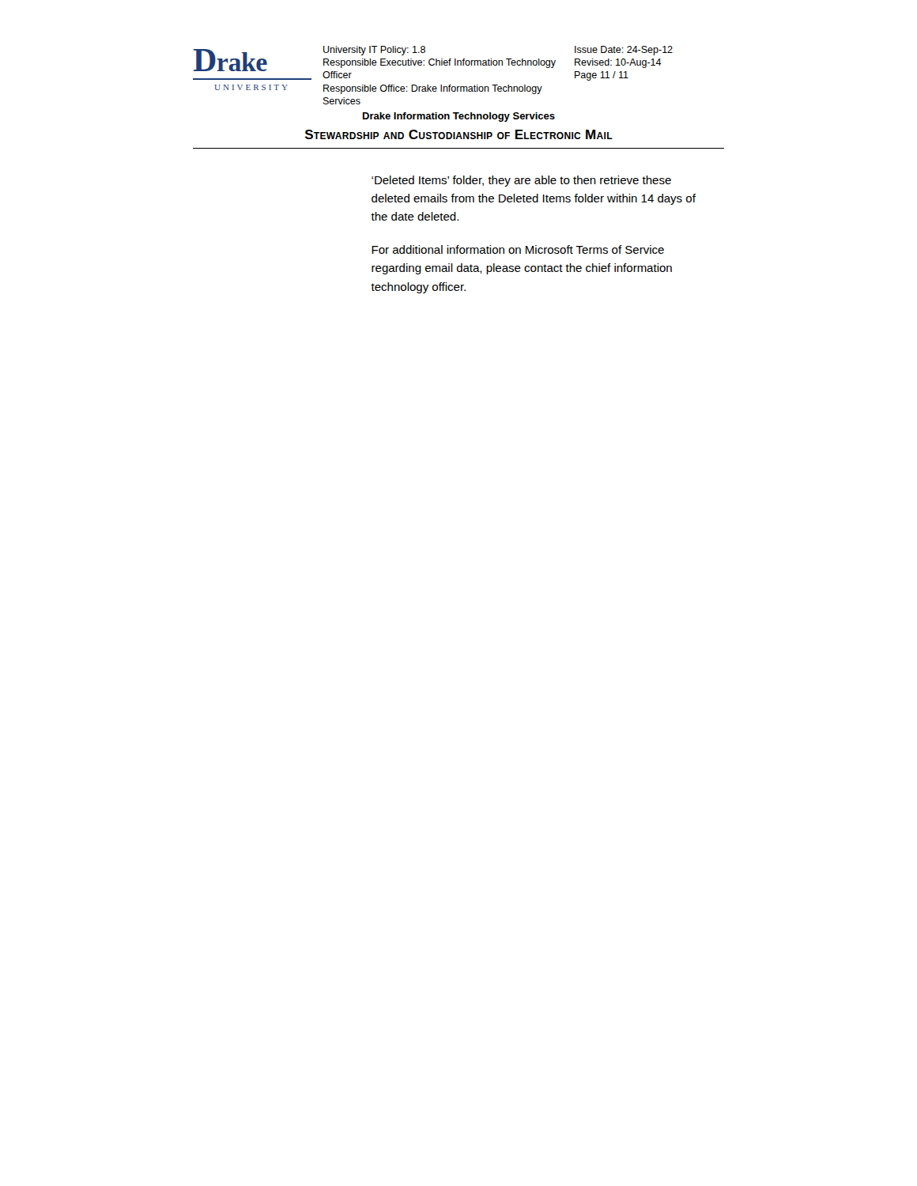Drake
UNIVERSITY
University IT Policy: 1.8
Responsible Executive: Chief Information Technology Officer
Responsible Office: Drake Information Technology Services
Issue Date: 24-Sep-12
Revised: 10-Aug-14
Page 11 / 11
Drake Information Technology Services
Stewardship and Custodianship of Electronic Mail
‘Deleted Items’ folder, they are able to then retrieve these deleted emails from the Deleted Items folder within 14 days of the date deleted.
For additional information on Microsoft Terms of Service regarding email data, please contact the chief information technology officer.